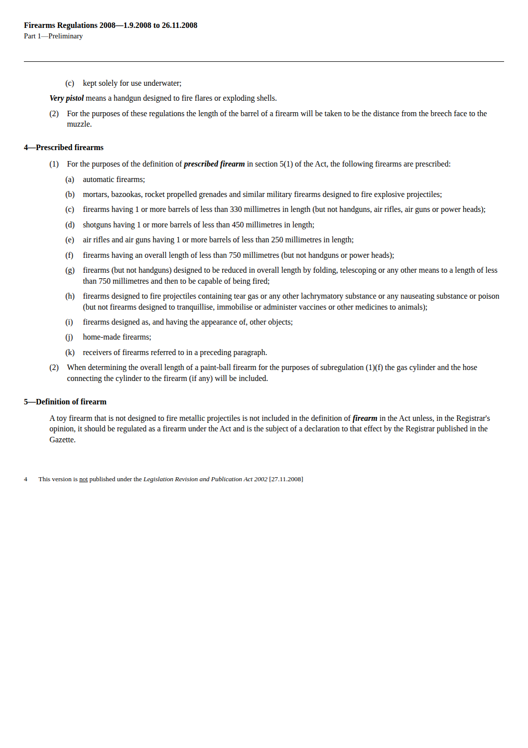Firearms Regulations 2008—1.9.2008 to 26.11.2008
Part 1—Preliminary
(c) kept solely for use underwater;
Very pistol means a handgun designed to fire flares or exploding shells.
(2) For the purposes of these regulations the length of the barrel of a firearm will be taken to be the distance from the breech face to the muzzle.
4—Prescribed firearms
(1) For the purposes of the definition of prescribed firearm in section 5(1) of the Act, the following firearms are prescribed:
(a) automatic firearms;
(b) mortars, bazookas, rocket propelled grenades and similar military firearms designed to fire explosive projectiles;
(c) firearms having 1 or more barrels of less than 330 millimetres in length (but not handguns, air rifles, air guns or power heads);
(d) shotguns having 1 or more barrels of less than 450 millimetres in length;
(e) air rifles and air guns having 1 or more barrels of less than 250 millimetres in length;
(f) firearms having an overall length of less than 750 millimetres (but not handguns or power heads);
(g) firearms (but not handguns) designed to be reduced in overall length by folding, telescoping or any other means to a length of less than 750 millimetres and then to be capable of being fired;
(h) firearms designed to fire projectiles containing tear gas or any other lachrymatory substance or any nauseating substance or poison (but not firearms designed to tranquillise, immobilise or administer vaccines or other medicines to animals);
(i) firearms designed as, and having the appearance of, other objects;
(j) home-made firearms;
(k) receivers of firearms referred to in a preceding paragraph.
(2) When determining the overall length of a paint-ball firearm for the purposes of subregulation (1)(f) the gas cylinder and the hose connecting the cylinder to the firearm (if any) will be included.
5—Definition of firearm
A toy firearm that is not designed to fire metallic projectiles is not included in the definition of firearm in the Act unless, in the Registrar's opinion, it should be regulated as a firearm under the Act and is the subject of a declaration to that effect by the Registrar published in the Gazette.
4 This version is not published under the Legislation Revision and Publication Act 2002 [27.11.2008]